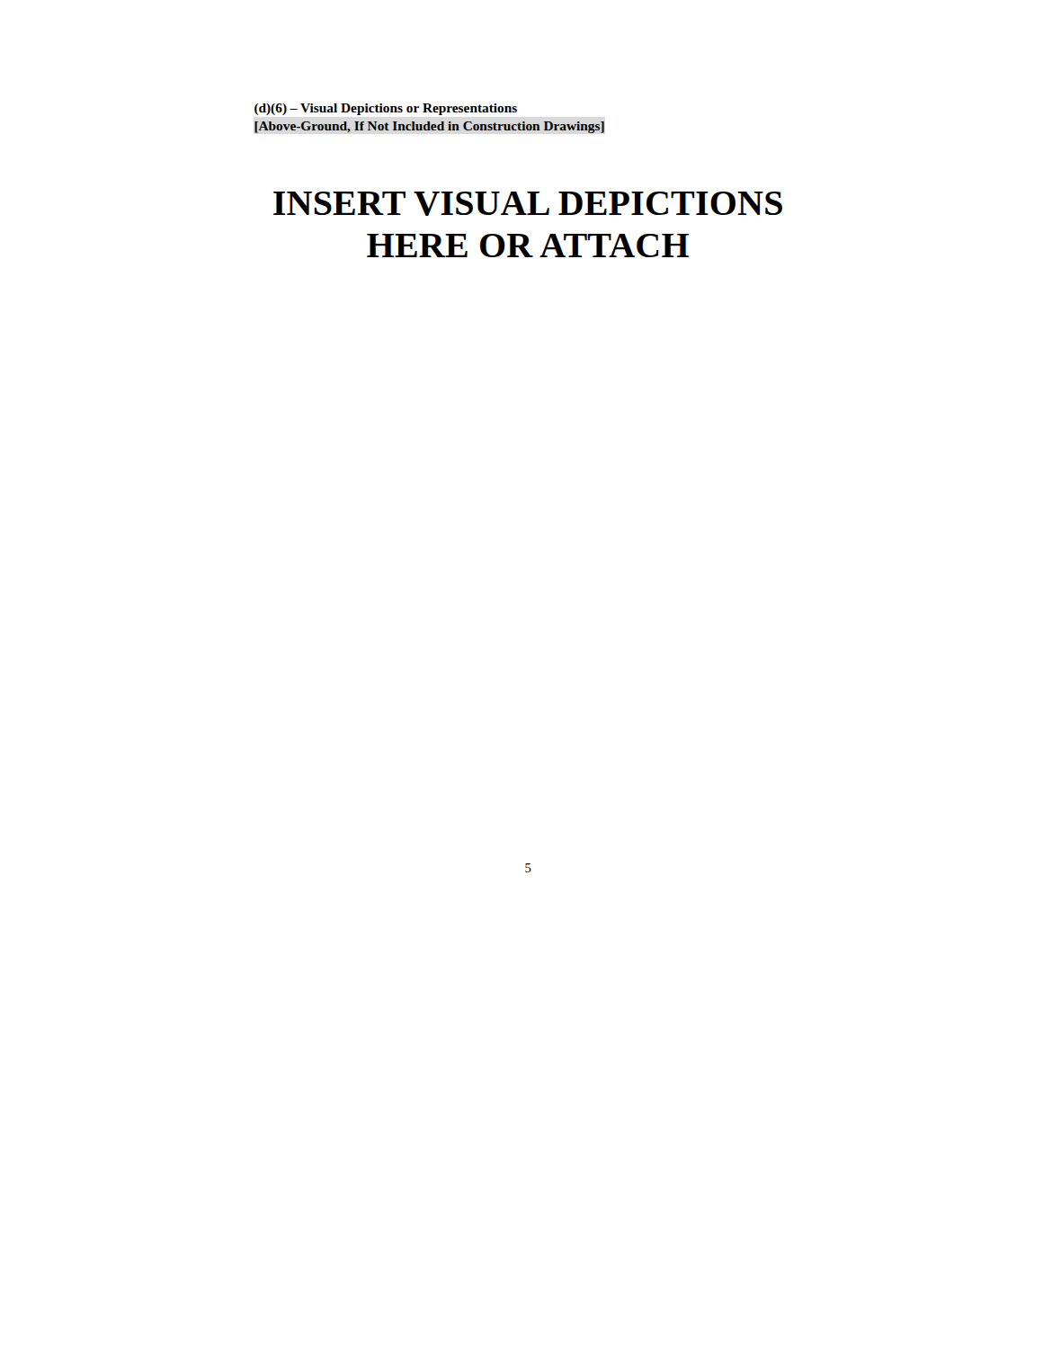(d)(6) – Visual Depictions or Representations
[Above-Ground, If Not Included in Construction Drawings]
INSERT VISUAL DEPICTIONS HERE OR ATTACH
5